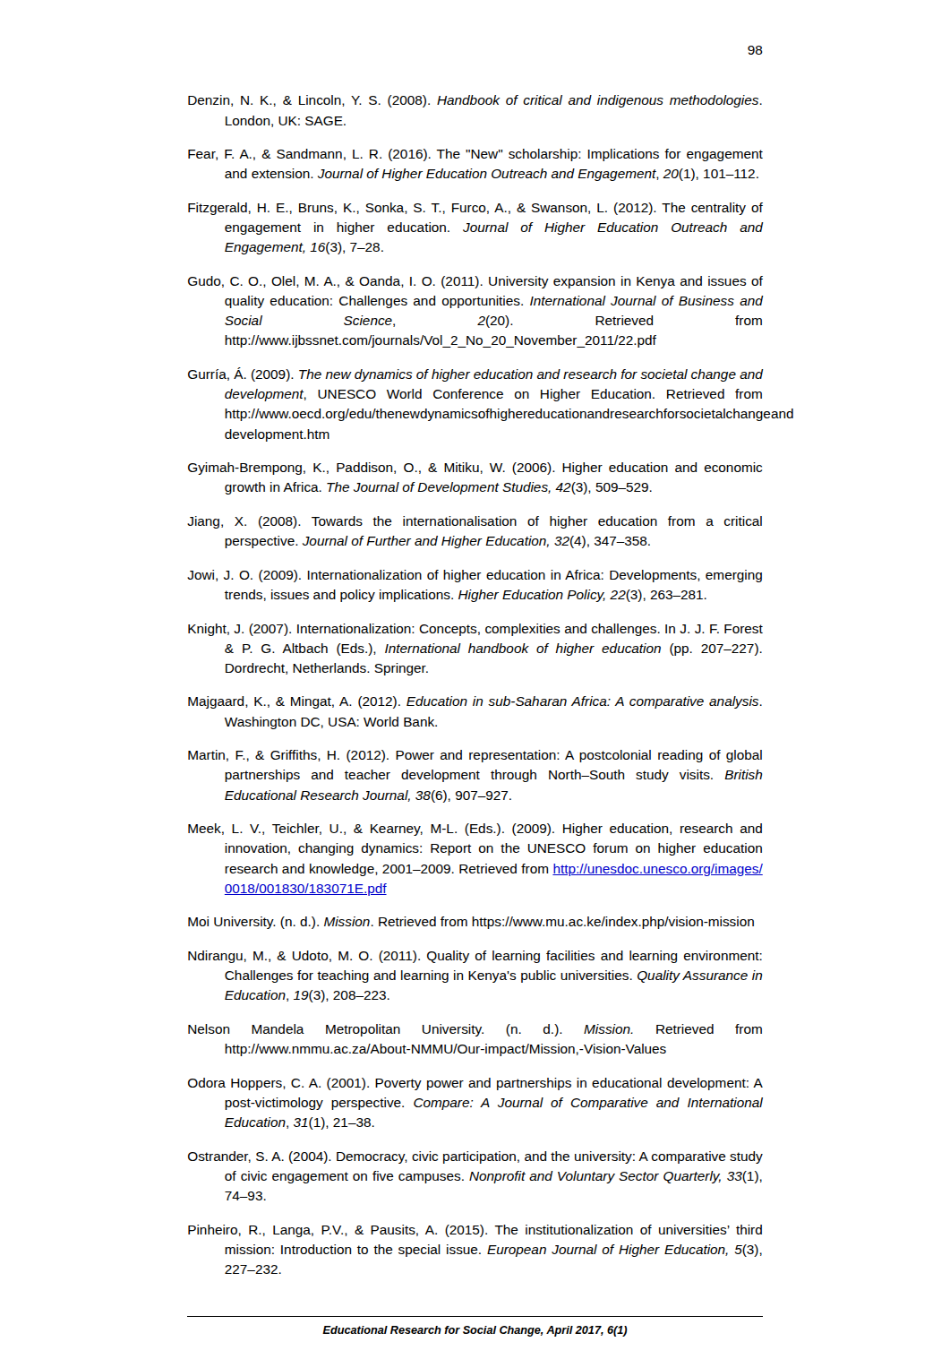98
Denzin, N. K., & Lincoln, Y. S. (2008). Handbook of critical and indigenous methodologies. London, UK: SAGE.
Fear, F. A., & Sandmann, L. R. (2016). The "New" scholarship: Implications for engagement and extension. Journal of Higher Education Outreach and Engagement, 20(1), 101–112.
Fitzgerald, H. E., Bruns, K., Sonka, S. T., Furco, A., & Swanson, L. (2012). The centrality of engagement in higher education. Journal of Higher Education Outreach and Engagement, 16(3), 7–28.
Gudo, C. O., Olel, M. A., & Oanda, I. O. (2011). University expansion in Kenya and issues of quality education: Challenges and opportunities. International Journal of Business and Social Science, 2(20). Retrieved from http://www.ijbssnet.com/journals/Vol_2_No_20_November_2011/22.pdf
Gurría, Á. (2009). The new dynamics of higher education and research for societal change and development, UNESCO World Conference on Higher Education. Retrieved from http://www.oecd.org/edu/thenewdynamicsofhighereducationandresearchforsocietalchangeand development.htm
Gyimah-Brempong, K., Paddison, O., & Mitiku, W. (2006). Higher education and economic growth in Africa. The Journal of Development Studies, 42(3), 509–529.
Jiang, X. (2008). Towards the internationalisation of higher education from a critical perspective. Journal of Further and Higher Education, 32(4), 347–358.
Jowi, J. O. (2009). Internationalization of higher education in Africa: Developments, emerging trends, issues and policy implications. Higher Education Policy, 22(3), 263–281.
Knight, J. (2007). Internationalization: Concepts, complexities and challenges. In J. J. F. Forest & P. G. Altbach (Eds.), International handbook of higher education (pp. 207–227). Dordrecht, Netherlands. Springer.
Majgaard, K., & Mingat, A. (2012). Education in sub-Saharan Africa: A comparative analysis. Washington DC, USA: World Bank.
Martin, F., & Griffiths, H. (2012). Power and representation: A postcolonial reading of global partnerships and teacher development through North–South study visits. British Educational Research Journal, 38(6), 907–927.
Meek, L. V., Teichler, U., & Kearney, M-L. (Eds.). (2009). Higher education, research and innovation, changing dynamics: Report on the UNESCO forum on higher education research and knowledge, 2001–2009. Retrieved from http://unesdoc.unesco.org/images/0018/001830/183071E.pdf
Moi University. (n. d.). Mission. Retrieved from https://www.mu.ac.ke/index.php/vision-mission
Ndirangu, M., & Udoto, M. O. (2011). Quality of learning facilities and learning environment: Challenges for teaching and learning in Kenya's public universities. Quality Assurance in Education, 19(3), 208–223.
Nelson Mandela Metropolitan University. (n. d.). Mission. Retrieved from http://www.nmmu.ac.za/About-NMMU/Our-impact/Mission,-Vision-Values
Odora Hoppers, C. A. (2001). Poverty power and partnerships in educational development: A post-victimology perspective. Compare: A Journal of Comparative and International Education, 31(1), 21–38.
Ostrander, S. A. (2004). Democracy, civic participation, and the university: A comparative study of civic engagement on five campuses. Nonprofit and Voluntary Sector Quarterly, 33(1), 74–93.
Pinheiro, R., Langa, P.V., & Pausits, A. (2015). The institutionalization of universities’ third mission: Introduction to the special issue. European Journal of Higher Education, 5(3), 227–232.
Educational Research for Social Change, April 2017, 6(1)